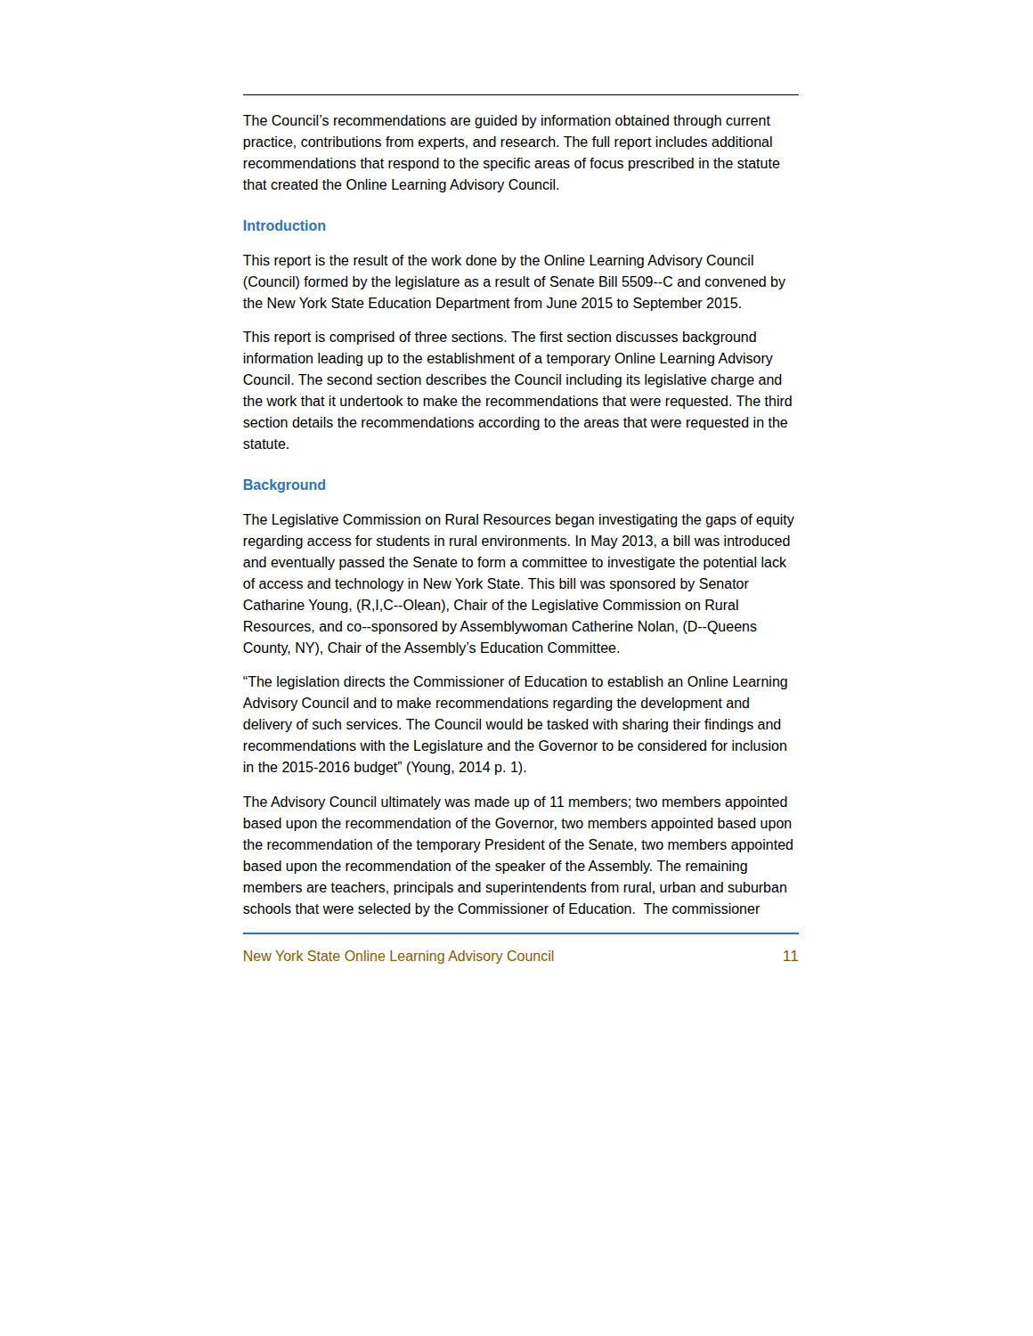The Council’s recommendations are guided by information obtained through current practice, contributions from experts, and research. The full report includes additional recommendations that respond to the specific areas of focus prescribed in the statute that created the Online Learning Advisory Council.
Introduction
This report is the result of the work done by the Online Learning Advisory Council (Council) formed by the legislature as a result of Senate Bill 5509--C and convened by the New York State Education Department from June 2015 to September 2015.
This report is comprised of three sections. The first section discusses background information leading up to the establishment of a temporary Online Learning Advisory Council. The second section describes the Council including its legislative charge and the work that it undertook to make the recommendations that were requested. The third section details the recommendations according to the areas that were requested in the statute.
Background
The Legislative Commission on Rural Resources began investigating the gaps of equity regarding access for students in rural environments. In May 2013, a bill was introduced and eventually passed the Senate to form a committee to investigate the potential lack of access and technology in New York State. This bill was sponsored by Senator Catharine Young, (R,I,C--Olean), Chair of the Legislative Commission on Rural Resources, and co--sponsored by Assemblywoman Catherine Nolan, (D--Queens County, NY), Chair of the Assembly’s Education Committee.
“The legislation directs the Commissioner of Education to establish an Online Learning Advisory Council and to make recommendations regarding the development and delivery of such services. The Council would be tasked with sharing their findings and recommendations with the Legislature and the Governor to be considered for inclusion in the 2015-2016 budget” (Young, 2014 p. 1).
The Advisory Council ultimately was made up of 11 members; two members appointed based upon the recommendation of the Governor, two members appointed based upon the recommendation of the temporary President of the Senate, two members appointed based upon the recommendation of the speaker of the Assembly. The remaining members are teachers, principals and superintendents from rural, urban and suburban schools that were selected by the Commissioner of Education. The commissioner
New York State Online Learning Advisory Council
11